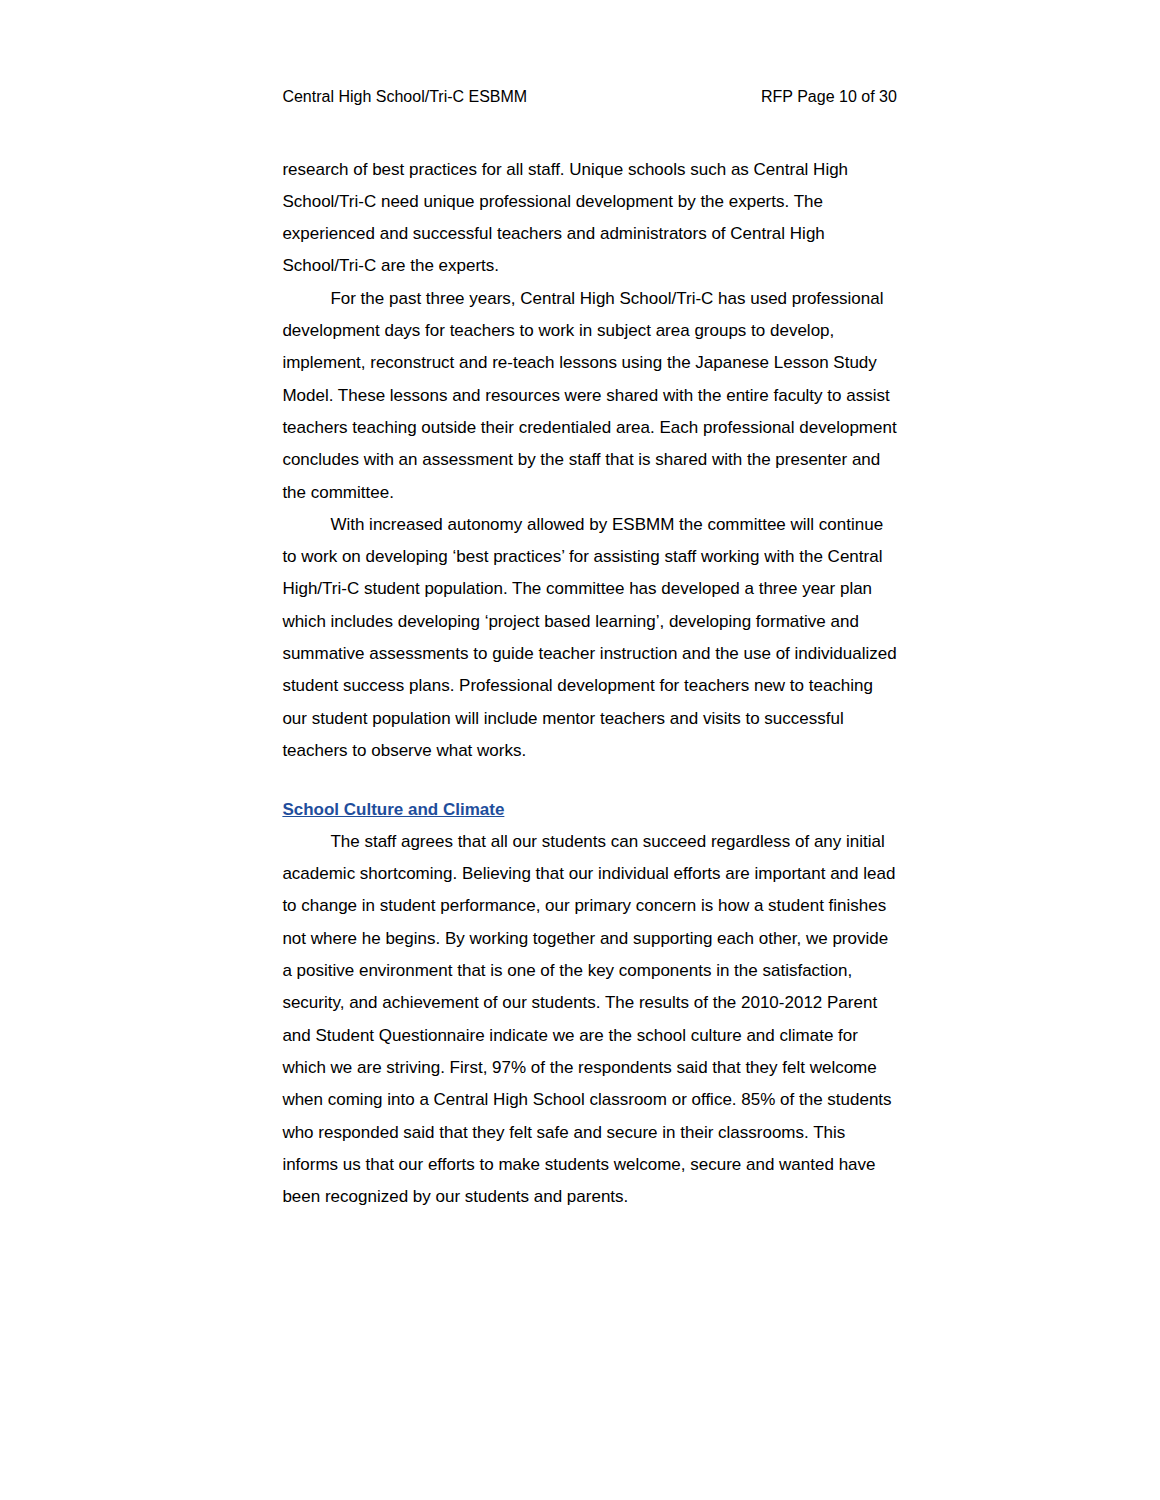Central High School/Tri-C ESBMM RFP Page 10 of 30
research of best practices for all staff. Unique schools such as Central High School/Tri-C need unique professional development by the experts. The experienced and successful teachers and administrators of Central High School/Tri-C are the experts.
For the past three years, Central High School/Tri-C has used professional development days for teachers to work in subject area groups to develop, implement, reconstruct and re-teach lessons using the Japanese Lesson Study Model. These lessons and resources were shared with the entire faculty to assist teachers teaching outside their credentialed area. Each professional development concludes with an assessment by the staff that is shared with the presenter and the committee.
With increased autonomy allowed by ESBMM the committee will continue to work on developing ‘best practices’ for assisting staff working with the Central High/Tri-C student population. The committee has developed a three year plan which includes developing ‘project based learning’, developing formative and summative assessments to guide teacher instruction and the use of individualized student success plans. Professional development for teachers new to teaching our student population will include mentor teachers and visits to successful teachers to observe what works.
School Culture and Climate
The staff agrees that all our students can succeed regardless of any initial academic shortcoming. Believing that our individual efforts are important and lead to change in student performance, our primary concern is how a student finishes not where he begins. By working together and supporting each other, we provide a positive environment that is one of the key components in the satisfaction, security, and achievement of our students. The results of the 2010-2012 Parent and Student Questionnaire indicate we are the school culture and climate for which we are striving. First, 97% of the respondents said that they felt welcome when coming into a Central High School classroom or office. 85% of the students who responded said that they felt safe and secure in their classrooms. This informs us that our efforts to make students welcome, secure and wanted have been recognized by our students and parents.